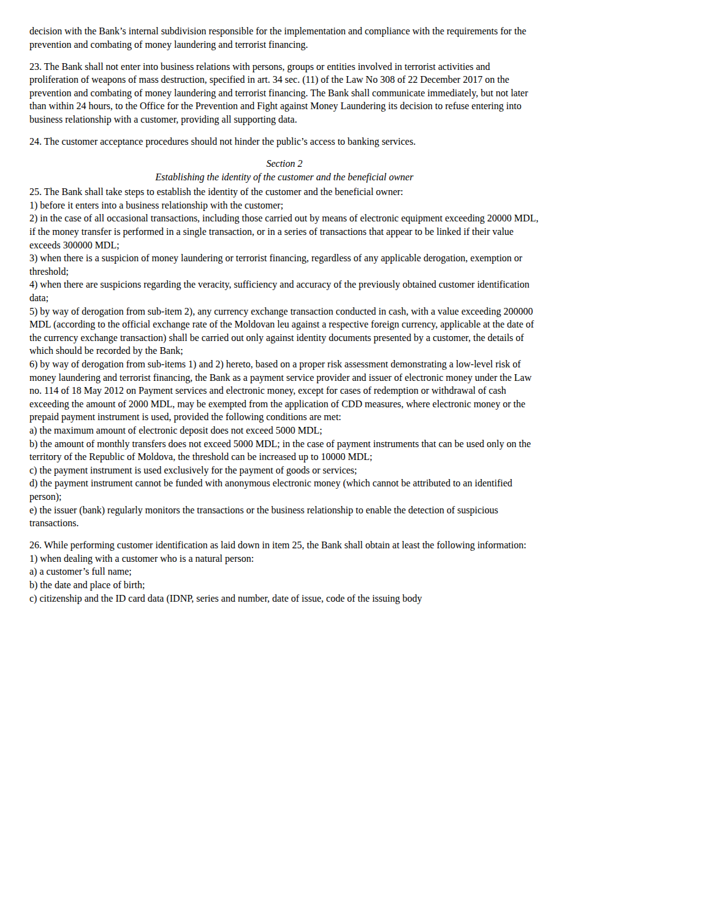decision with the Bank’s internal subdivision responsible for the implementation and compliance with the requirements for the prevention and combating of money laundering and terrorist financing.
23. The Bank shall not enter into business relations with persons, groups or entities involved in terrorist activities and proliferation of weapons of mass destruction, specified in art. 34 sec. (11) of the Law No 308 of 22 December 2017 on the prevention and combating of money laundering and terrorist financing. The Bank shall communicate immediately, but not later than within 24 hours, to the Office for the Prevention and Fight against Money Laundering its decision to refuse entering into business relationship with a customer, providing all supporting data.
24. The customer acceptance procedures should not hinder the public’s access to banking services.
Section 2
Establishing the identity of the customer and the beneficial owner
25. The Bank shall take steps to establish the identity of the customer and the beneficial owner:
1) before it enters into a business relationship with the customer;
2) in the case of all occasional transactions, including those carried out by means of electronic equipment exceeding 20000 MDL, if the money transfer is performed in a single transaction, or in a series of transactions that appear to be linked if their value exceeds 300000 MDL;
3) when there is a suspicion of money laundering or terrorist financing, regardless of any applicable derogation, exemption or threshold;
4) when there are suspicions regarding the veracity, sufficiency and accuracy of the previously obtained customer identification data;
5) by way of derogation from sub-item 2), any currency exchange transaction conducted in cash, with a value exceeding 200000 MDL (according to the official exchange rate of the Moldovan leu against a respective foreign currency, applicable at the date of the currency exchange transaction) shall be carried out only against identity documents presented by a customer, the details of which should be recorded by the Bank;
6) by way of derogation from sub-items 1) and 2) hereto, based on a proper risk assessment demonstrating a low-level risk of money laundering and terrorist financing, the Bank as a payment service provider and issuer of electronic money under the Law no. 114 of 18 May 2012 on Payment services and electronic money, except for cases of redemption or withdrawal of cash exceeding the amount of 2000 MDL, may be exempted from the application of CDD measures, where electronic money or the prepaid payment instrument is used, provided the following conditions are met:
a) the maximum amount of electronic deposit does not exceed 5000 MDL;
b) the amount of monthly transfers does not exceed 5000 MDL; in the case of payment instruments that can be used only on the territory of the Republic of Moldova, the threshold can be increased up to 10000 MDL;
c) the payment instrument is used exclusively for the payment of goods or services;
d) the payment instrument cannot be funded with anonymous electronic money (which cannot be attributed to an identified person);
e) the issuer (bank) regularly monitors the transactions or the business relationship to enable the detection of suspicious transactions.
26. While performing customer identification as laid down in item 25, the Bank shall obtain at least the following information:
1) when dealing with a customer who is a natural person:
a) a customer’s full name;
b) the date and place of birth;
c) citizenship and the ID card data (IDNP, series and number, date of issue, code of the issuing body